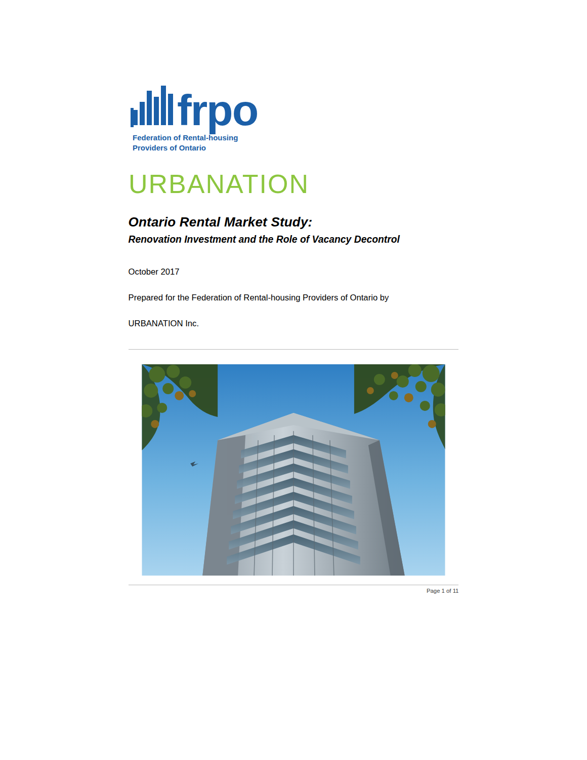frpo Federation of Rental-housing Providers of Ontario
URBANATION
Ontario Rental Market Study:
Renovation Investment and the Role of Vacancy Decontrol
October 2017
Prepared for the Federation of Rental-housing Providers of Ontario by
URBANATION Inc.
Page 1 of 11